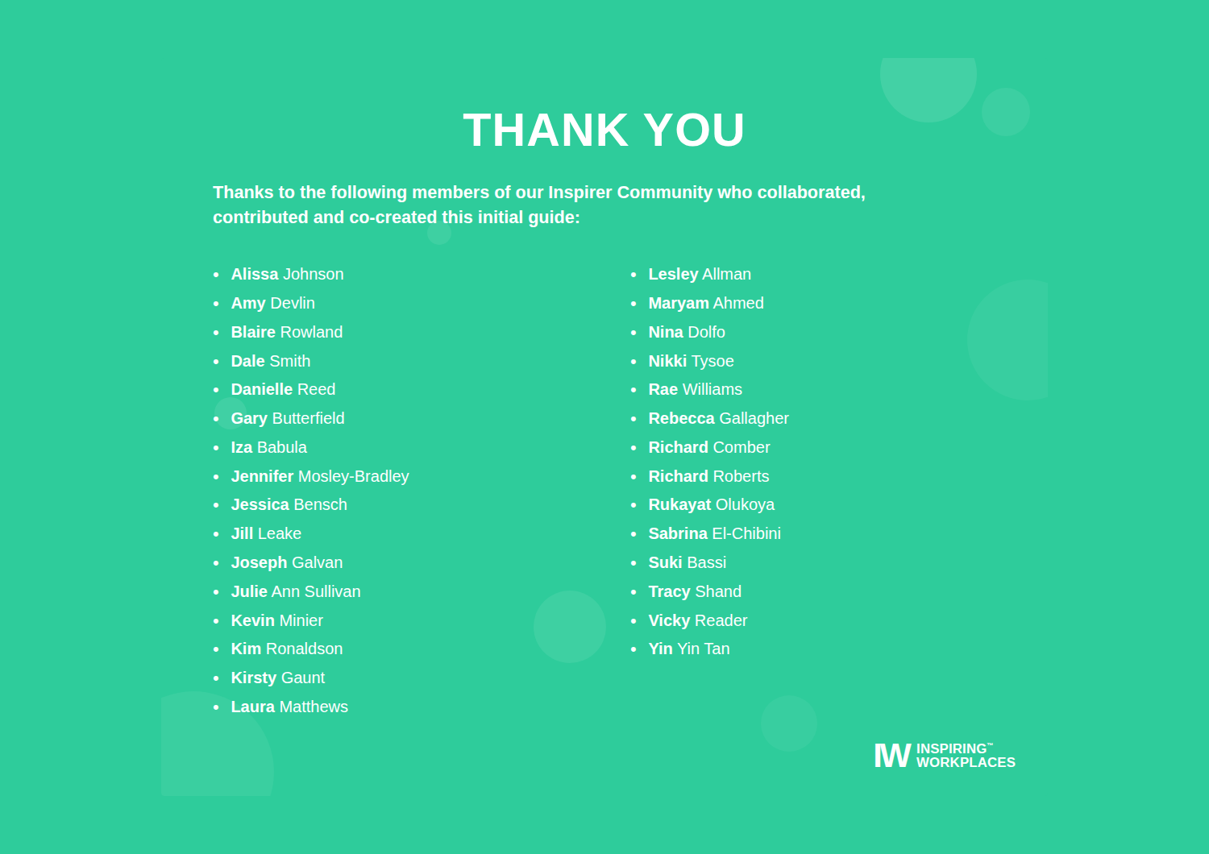THANK YOU
Thanks to the following members of our Inspirer Community who collaborated, contributed and co-created this initial guide:
Alissa Johnson
Amy Devlin
Blaire Rowland
Dale Smith
Danielle Reed
Gary Butterfield
Iza Babula
Jennifer Mosley-Bradley
Jessica Bensch
Jill Leake
Joseph Galvan
Julie Ann Sullivan
Kevin Minier
Kim Ronaldson
Kirsty Gaunt
Laura Matthews
Lesley Allman
Maryam Ahmed
Nina Dolfo
Nikki Tysoe
Rae Williams
Rebecca Gallagher
Richard Comber
Richard Roberts
Rukayat Olukoya
Sabrina El-Chibini
Suki Bassi
Tracy Shand
Vicky Reader
Yin Yin Tan
IW Inspiring™
Workplaces